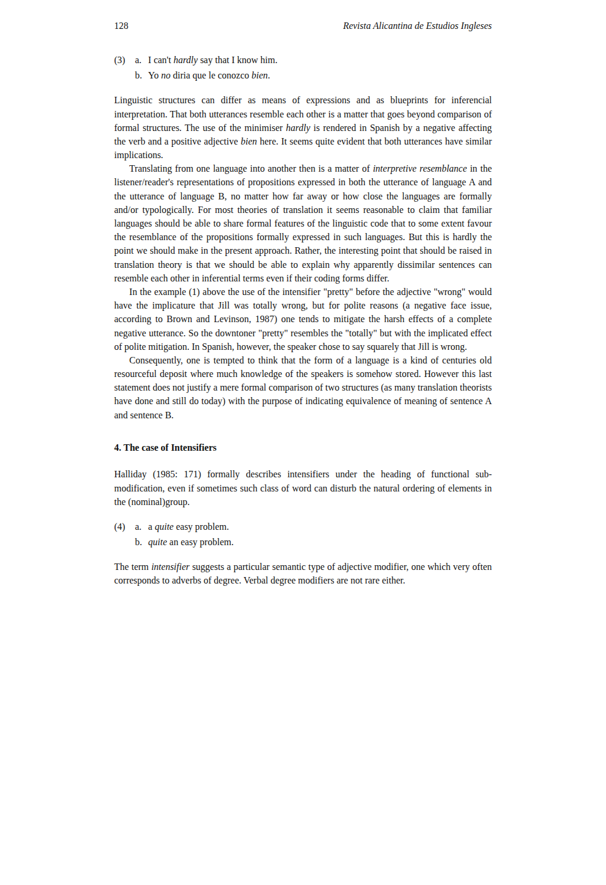128 Revista Alicantina de Estudios Ingleses
(3) a. I can't hardly say that I know him.
b. Yo no diria que le conozco bien.
Linguistic structures can differ as means of expressions and as blueprints for inferencial interpretation. That both utterances resemble each other is a matter that goes beyond comparison of formal structures. The use of the minimiser hardly is rendered in Spanish by a negative affecting the verb and a positive adjective bien here. It seems quite evident that both utterances have similar implications.
Translating from one language into another then is a matter of interpretive resemblance in the listener/reader's representations of propositions expressed in both the utterance of language A and the utterance of language B, no matter how far away or how close the languages are formally and/or typologically. For most theories of translation it seems reasonable to claim that familiar languages should be able to share formal features of the linguistic code that to some extent favour the resemblance of the propositions formally expressed in such languages. But this is hardly the point we should make in the present approach. Rather, the interesting point that should be raised in translation theory is that we should be able to explain why apparently dissimilar sentences can resemble each other in inferential terms even if their coding forms differ.
In the example (1) above the use of the intensifier "pretty" before the adjective "wrong" would have the implicature that Jill was totally wrong, but for polite reasons (a negative face issue, according to Brown and Levinson, 1987) one tends to mitigate the harsh effects of a complete negative utterance. So the downtoner "pretty" resembles the "totally" but with the implicated effect of polite mitigation. In Spanish, however, the speaker chose to say squarely that Jill is wrong.
Consequently, one is tempted to think that the form of a language is a kind of centuries old resourceful deposit where much knowledge of the speakers is somehow stored. However this last statement does not justify a mere formal comparison of two structures (as many translation theorists have done and still do today) with the purpose of indicating equivalence of meaning of sentence A and sentence B.
4. The case of Intensifiers
Halliday (1985: 171) formally describes intensifiers under the heading of functional sub-modification, even if sometimes such class of word can disturb the natural ordering of elements in the (nominal)group.
(4) a. a quite easy problem.
b. quite an easy problem.
The term intensifier suggests a particular semantic type of adjective modifier, one which very often corresponds to adverbs of degree. Verbal degree modifiers are not rare either.